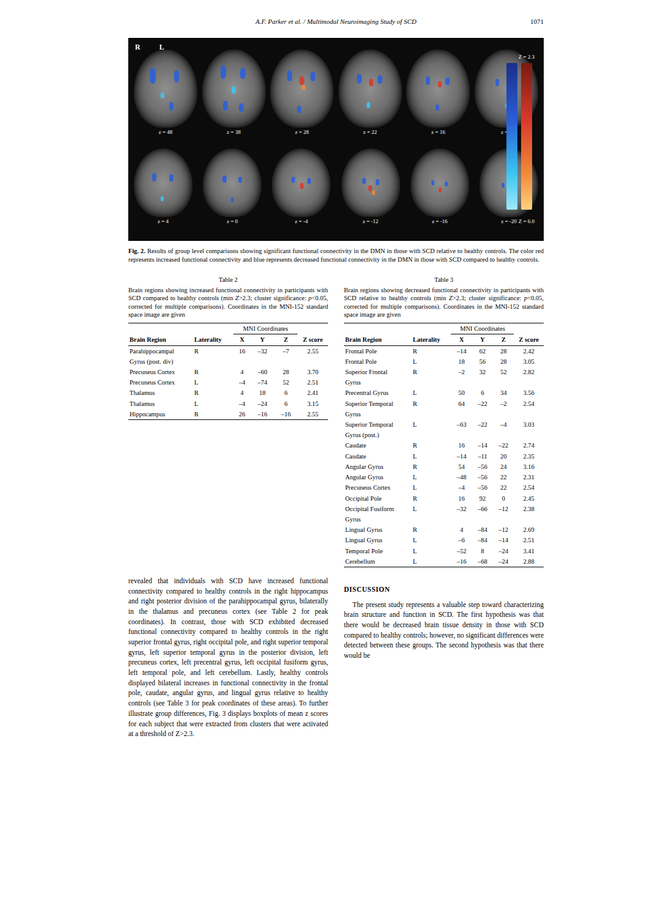A.F. Parker et al. / Multimodal Neuroimaging Study of SCD
1071
R L
z = 48
z = 38
z = 28
z = 22
z = 16
z = 8
z = 4
z = 0
z = -4
z = -12
z = -16
z = -20
Z = 2.3
Z = 6.0
Fig. 2. Results of group level comparisons showing significant functional connectivity in the DMN in those with SCD relative to healthy controls. The color red represents increased functional connectivity and blue represents decreased functional connectivity in the DMN in those with SCD compared to healthy controls.
Table 2
Brain regions showing increased functional connectivity in participants with SCD compared to healthy controls (min Z>2.3; cluster significance: p<0.05, corrected for multiple comparisons). Coordinates in the MNI-152 standard space image are given
| | MNI Coordinates | |
| Brain Region | Laterality | X | Y | Z | Z score |
| Parahippocampal | R | 16 | –32 | –7 | 2.55 |
| Gyrus (post. div) | | | | | |
| Precuneus Cortex | R | 4 | –60 | 28 | 3.70 |
| Precuneus Cortex | L | –4 | –74 | 52 | 2.51 |
| Thalamus | R | 4 | 18 | 6 | 2.41 |
| Thalamus | L | –4 | –24 | 6 | 3.15 |
| Hippocampus | R | 26 | –16 | –16 | 2.55 |
Table 3
Brain regions showing decreased functional connectivity in participants with SCD relative to healthy controls (min Z>2.3; cluster significance: p<0.05, corrected for multiple comparisons). Coordinates in the MNI-152 standard space image are given
| | MNI Coordinates | |
| Brain Region | Laterality | X | Y | Z | Z score |
| Frontal Pole | R | –14 | 62 | 28 | 2.42 |
| Frontal Pole | L | 18 | 56 | 28 | 3.05 |
| Superior Frontal | R | –2 | 32 | 52 | 2.82 |
| Gyrus | | | | | |
| Precentral Gyrus | L | 50 | 6 | 34 | 3.56 |
| Superior Temporal | R | 64 | –22 | –2 | 2.54 |
| Gyrus | | | | | |
| Superior Temporal | L | –63 | –22 | –4 | 3.03 |
| Gyrus (post.) | | | | | |
| Caudate | R | 16 | –14 | –22 | 2.74 |
| Caudate | L | –14 | –11 | 20 | 2.35 |
| Angular Gyrus | R | 54 | –56 | 24 | 3.16 |
| Angular Gyrus | L | –48 | –56 | 22 | 2.31 |
| Precuneus Cortex | L | –4 | –56 | 22 | 2.54 |
| Occipital Pole | R | 16 | 92 | 0 | 2.45 |
| Occipital Fusiform | L | –32 | –66 | –12 | 2.38 |
| Gyrus | | | | | |
| Lingual Gyrus | R | 4 | –84 | –12 | 2.69 |
| Lingual Gyrus | L | –6 | –84 | –14 | 2.51 |
| Temporal Pole | L | –52 | 8 | –24 | 3.41 |
| Cerebellum | L | –16 | –68 | –24 | 2.88 |
revealed that individuals with SCD have increased functional connectivity compared to healthy controls in the right hippocampus and right posterior division of the parahippocampal gyrus, bilaterally in the thalamus and precuneus cortex (see Table 2 for peak coordinates). In contrast, those with SCD exhibited decreased functional connectivity compared to healthy controls in the right superior frontal gyrus, right occipital pole, and right superior temporal gyrus, left superior temporal gyrus in the posterior division, left precuneus cortex, left precentral gyrus, left occipital fusiform gyrus, left temporal pole, and left cerebellum. Lastly, healthy controls displayed bilateral increases in functional connectivity in the frontal pole, caudate, angular gyrus, and lingual gyrus relative to healthy controls (see Table 3 for peak coordinates of these areas). To further illustrate group differences, Fig. 3 displays boxplots of mean z scores for each subject that were extracted from clusters that were activated at a threshold of Z>2.3.
DISCUSSION
The present study represents a valuable step toward characterizing brain structure and function in SCD. The first hypothesis was that there would be decreased brain tissue density in those with SCD compared to healthy controls; however, no significant differences were detected between these groups. The second hypothesis was that there would be